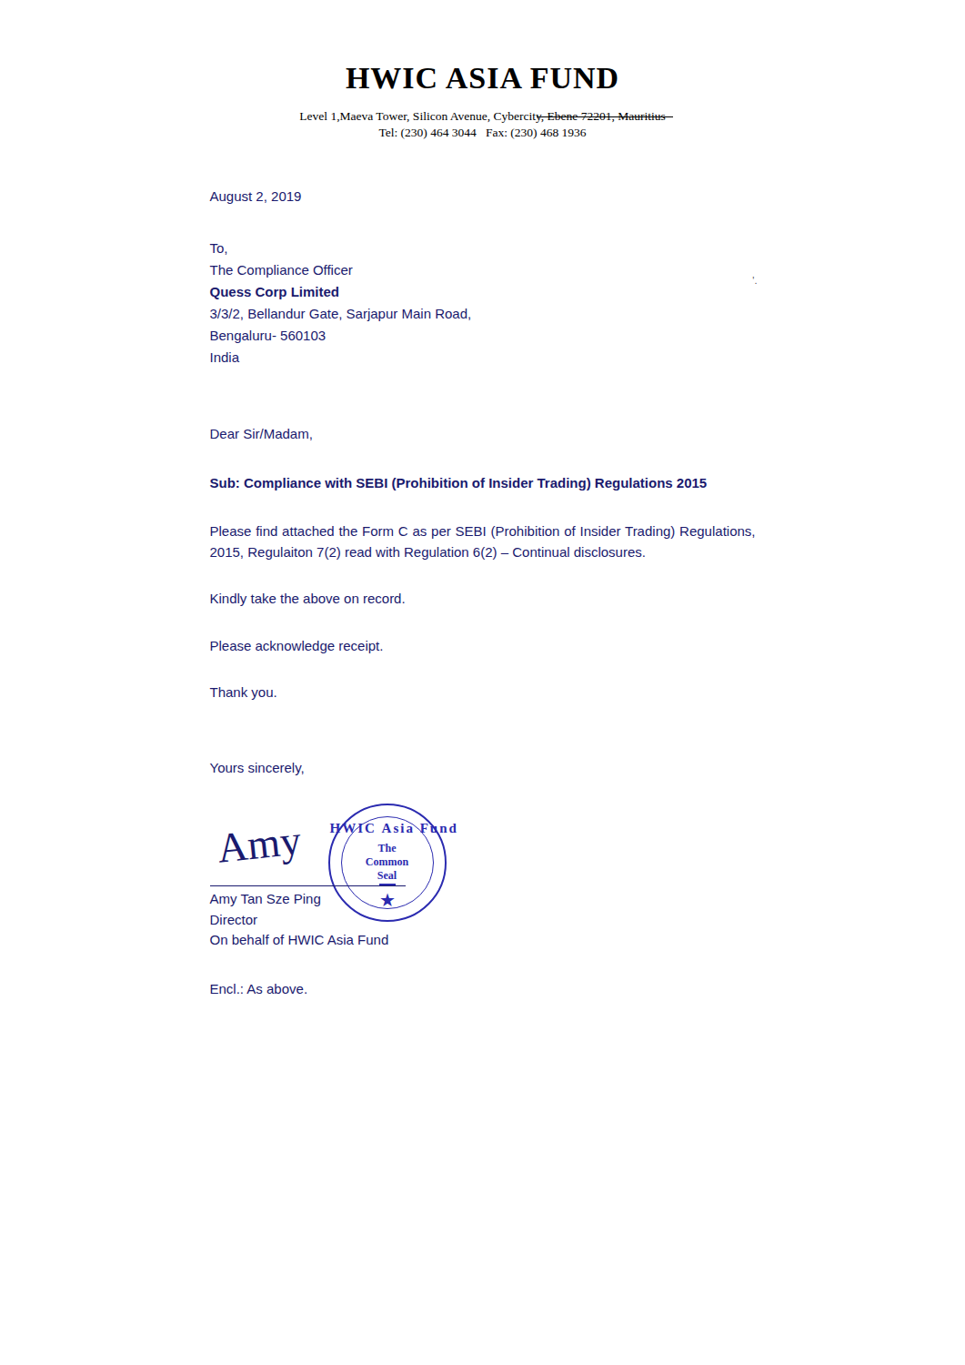HWIC ASIA FUND
Level 1,Maeva Tower, Silicon Avenue, Cybercity, Ebene 72201, Mauritius
Tel: (230) 464 3044 Fax: (230) 468 1936
August 2, 2019
To,
The Compliance Officer
Quess Corp Limited
3/3/2, Bellandur Gate, Sarjapur Main Road,
Bengaluru- 560103
India
'.
Dear Sir/Madam,
Sub: Compliance with SEBI (Prohibition of Insider Trading) Regulations 2015
Please find attached the Form C as per SEBI (Prohibition of Insider Trading) Regulations, 2015, Regulaiton 7(2) read with Regulation 6(2) – Continual disclosures.
Kindly take the above on record.
Please acknowledge receipt.
Thank you.
Yours sincerely,
Amy
HWIC Asia Fund
The
Common
Seal
★
Amy Tan Sze Ping
Director
On behalf of HWIC Asia Fund
Encl.: As above.